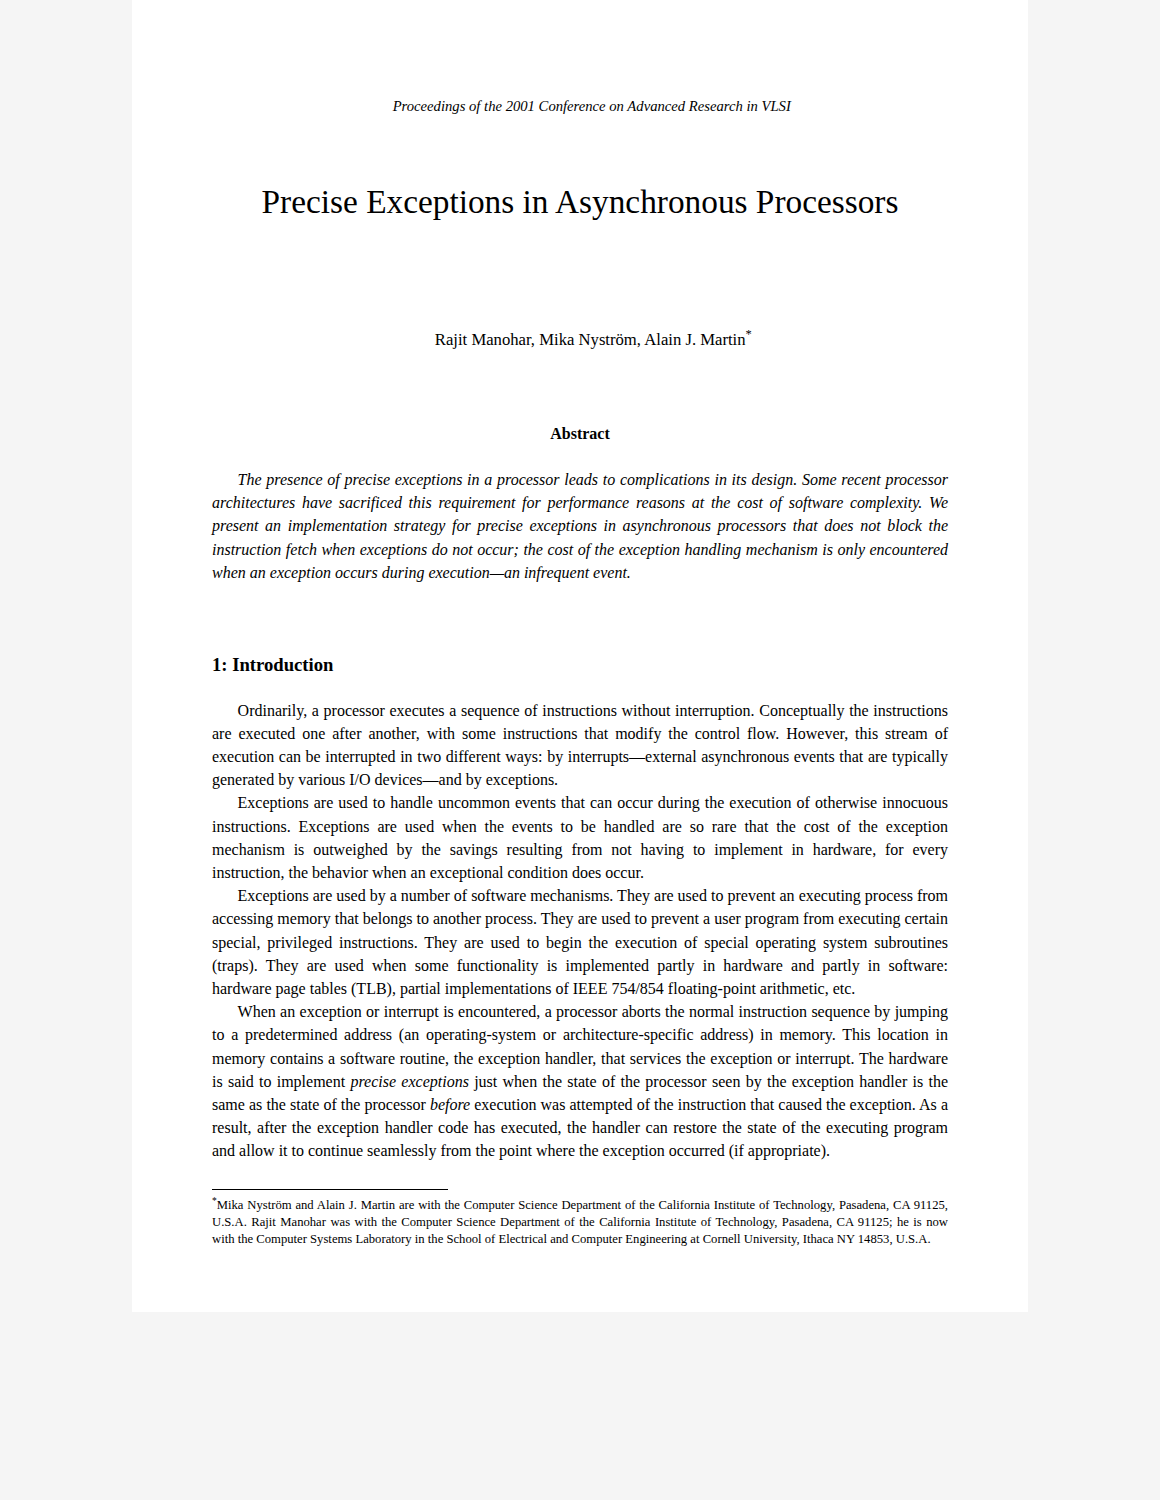Proceedings of the 2001 Conference on Advanced Research in VLSI
Precise Exceptions in Asynchronous Processors
Rajit Manohar, Mika Nyström, Alain J. Martin*
Abstract
The presence of precise exceptions in a processor leads to complications in its design. Some recent processor architectures have sacrificed this requirement for performance reasons at the cost of software complexity. We present an implementation strategy for precise exceptions in asynchronous processors that does not block the instruction fetch when exceptions do not occur; the cost of the exception handling mechanism is only encountered when an exception occurs during execution—an infrequent event.
1: Introduction
Ordinarily, a processor executes a sequence of instructions without interruption. Conceptually the instructions are executed one after another, with some instructions that modify the control flow. However, this stream of execution can be interrupted in two different ways: by interrupts—external asynchronous events that are typically generated by various I/O devices—and by exceptions.
Exceptions are used to handle uncommon events that can occur during the execution of otherwise innocuous instructions. Exceptions are used when the events to be handled are so rare that the cost of the exception mechanism is outweighed by the savings resulting from not having to implement in hardware, for every instruction, the behavior when an exceptional condition does occur.
Exceptions are used by a number of software mechanisms. They are used to prevent an executing process from accessing memory that belongs to another process. They are used to prevent a user program from executing certain special, privileged instructions. They are used to begin the execution of special operating system subroutines (traps). They are used when some functionality is implemented partly in hardware and partly in software: hardware page tables (TLB), partial implementations of IEEE 754/854 floating-point arithmetic, etc.
When an exception or interrupt is encountered, a processor aborts the normal instruction sequence by jumping to a predetermined address (an operating-system or architecture-specific address) in memory. This location in memory contains a software routine, the exception handler, that services the exception or interrupt. The hardware is said to implement precise exceptions just when the state of the processor seen by the exception handler is the same as the state of the processor before execution was attempted of the instruction that caused the exception. As a result, after the exception handler code has executed, the handler can restore the state of the executing program and allow it to continue seamlessly from the point where the exception occurred (if appropriate).
*Mika Nyström and Alain J. Martin are with the Computer Science Department of the California Institute of Technology, Pasadena, CA 91125, U.S.A. Rajit Manohar was with the Computer Science Department of the California Institute of Technology, Pasadena, CA 91125; he is now with the Computer Systems Laboratory in the School of Electrical and Computer Engineering at Cornell University, Ithaca NY 14853, U.S.A.